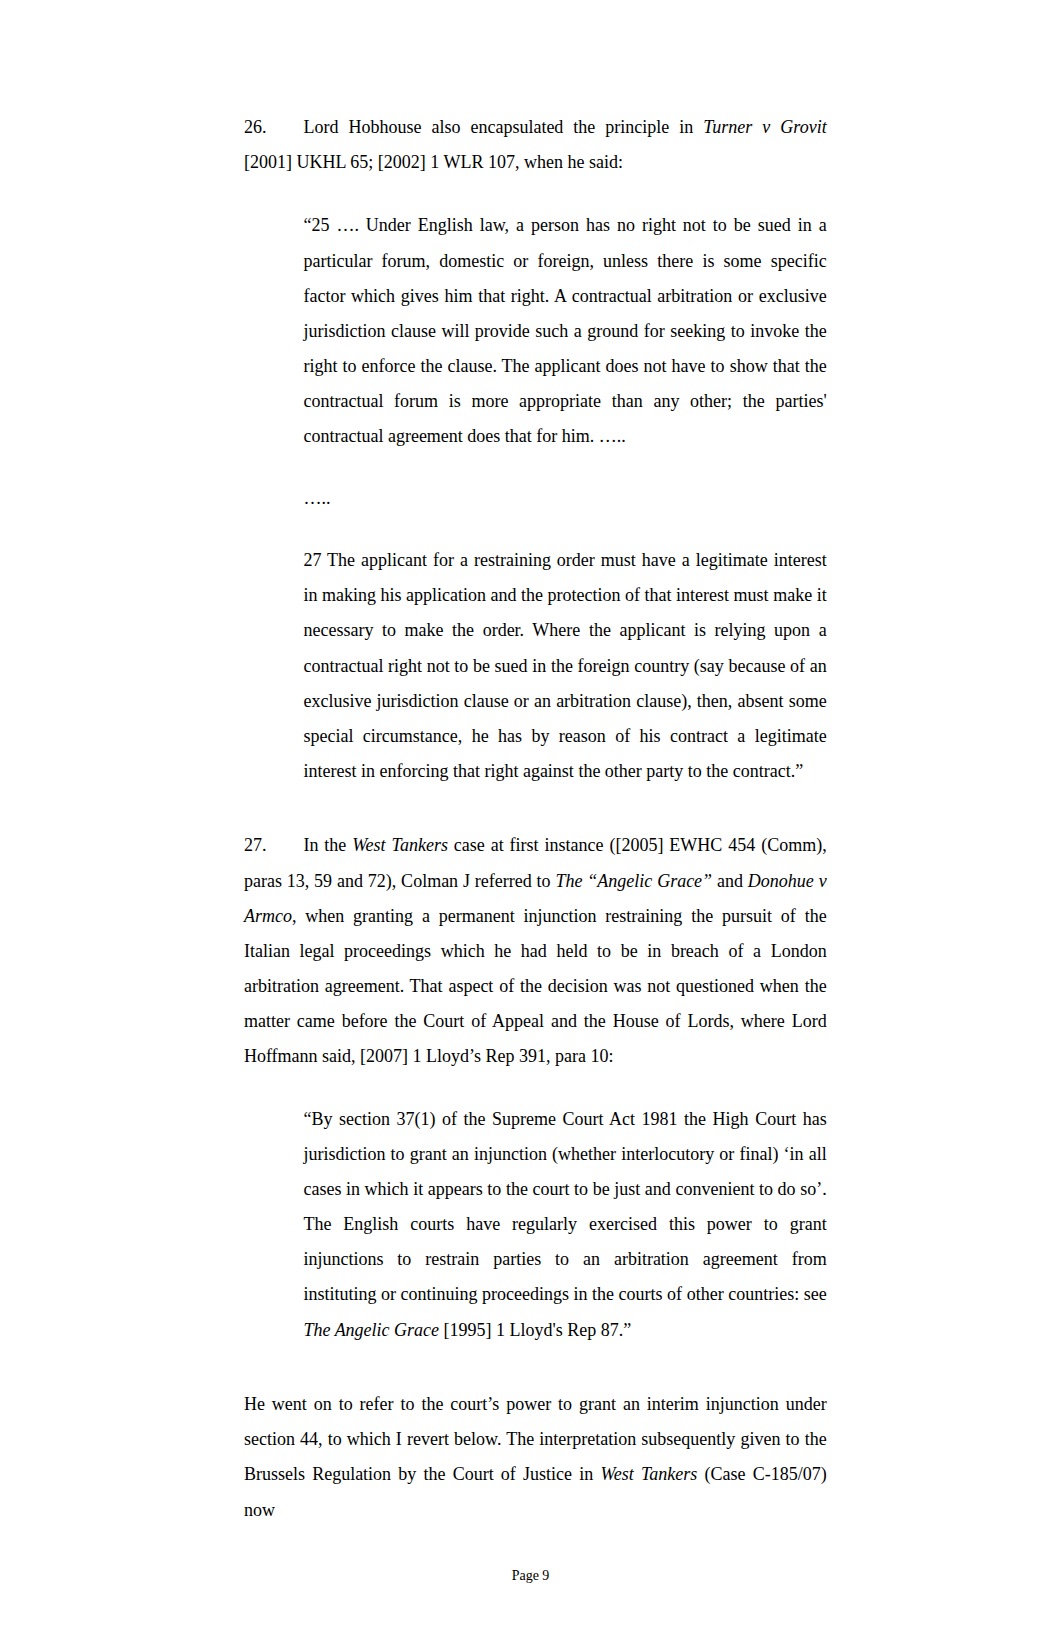26. Lord Hobhouse also encapsulated the principle in Turner v Grovit [2001] UKHL 65; [2002] 1 WLR 107, when he said:
“25 …. Under English law, a person has no right not to be sued in a particular forum, domestic or foreign, unless there is some specific factor which gives him that right. A contractual arbitration or exclusive jurisdiction clause will provide such a ground for seeking to invoke the right to enforce the clause. The applicant does not have to show that the contractual forum is more appropriate than any other; the parties' contractual agreement does that for him. …..
…..
27 The applicant for a restraining order must have a legitimate interest in making his application and the protection of that interest must make it necessary to make the order. Where the applicant is relying upon a contractual right not to be sued in the foreign country (say because of an exclusive jurisdiction clause or an arbitration clause), then, absent some special circumstance, he has by reason of his contract a legitimate interest in enforcing that right against the other party to the contract.”
27. In the West Tankers case at first instance ([2005] EWHC 454 (Comm), paras 13, 59 and 72), Colman J referred to The “Angelic Grace” and Donohue v Armco, when granting a permanent injunction restraining the pursuit of the Italian legal proceedings which he had held to be in breach of a London arbitration agreement. That aspect of the decision was not questioned when the matter came before the Court of Appeal and the House of Lords, where Lord Hoffmann said, [2007] 1 Lloyd’s Rep 391, para 10:
“By section 37(1) of the Supreme Court Act 1981 the High Court has jurisdiction to grant an injunction (whether interlocutory or final) ‘in all cases in which it appears to the court to be just and convenient to do so’. The English courts have regularly exercised this power to grant injunctions to restrain parties to an arbitration agreement from instituting or continuing proceedings in the courts of other countries: see The Angelic Grace [1995] 1 Lloyd's Rep 87.”
He went on to refer to the court’s power to grant an interim injunction under section 44, to which I revert below. The interpretation subsequently given to the Brussels Regulation by the Court of Justice in West Tankers (Case C-185/07) now
Page 9